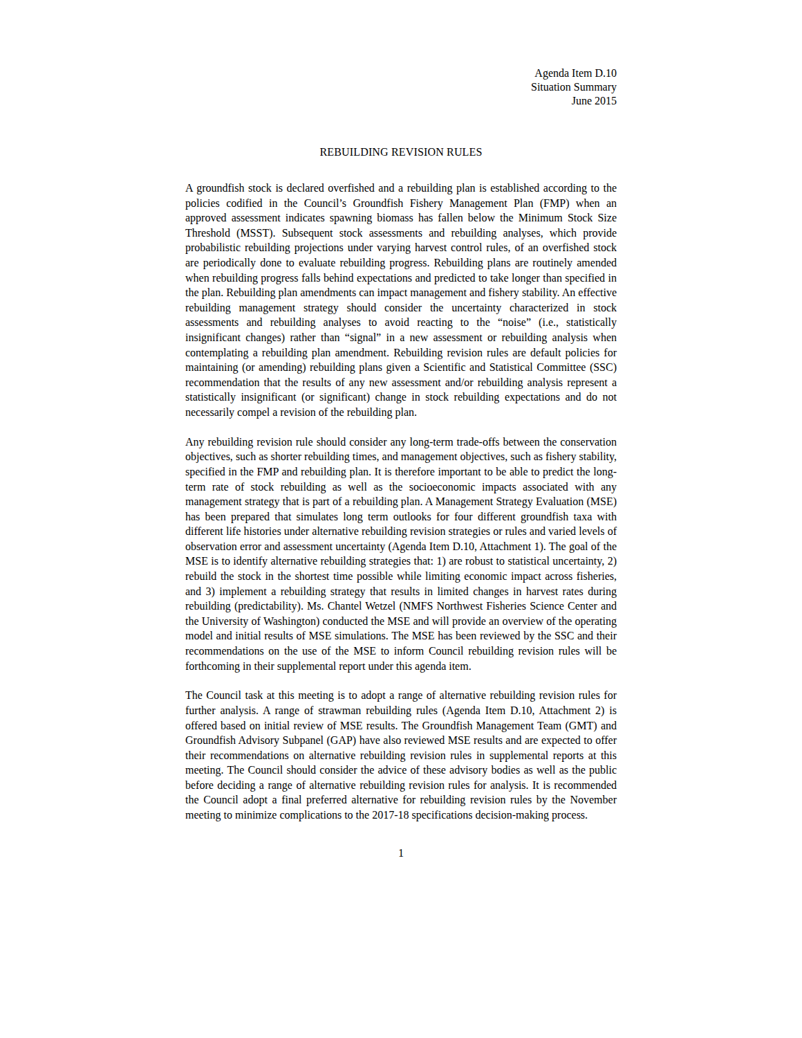Agenda Item D.10
Situation Summary
June 2015
REBUILDING REVISION RULES
A groundfish stock is declared overfished and a rebuilding plan is established according to the policies codified in the Council’s Groundfish Fishery Management Plan (FMP) when an approved assessment indicates spawning biomass has fallen below the Minimum Stock Size Threshold (MSST). Subsequent stock assessments and rebuilding analyses, which provide probabilistic rebuilding projections under varying harvest control rules, of an overfished stock are periodically done to evaluate rebuilding progress. Rebuilding plans are routinely amended when rebuilding progress falls behind expectations and predicted to take longer than specified in the plan. Rebuilding plan amendments can impact management and fishery stability. An effective rebuilding management strategy should consider the uncertainty characterized in stock assessments and rebuilding analyses to avoid reacting to the “noise” (i.e., statistically insignificant changes) rather than “signal” in a new assessment or rebuilding analysis when contemplating a rebuilding plan amendment. Rebuilding revision rules are default policies for maintaining (or amending) rebuilding plans given a Scientific and Statistical Committee (SSC) recommendation that the results of any new assessment and/or rebuilding analysis represent a statistically insignificant (or significant) change in stock rebuilding expectations and do not necessarily compel a revision of the rebuilding plan.
Any rebuilding revision rule should consider any long-term trade-offs between the conservation objectives, such as shorter rebuilding times, and management objectives, such as fishery stability, specified in the FMP and rebuilding plan. It is therefore important to be able to predict the long-term rate of stock rebuilding as well as the socioeconomic impacts associated with any management strategy that is part of a rebuilding plan. A Management Strategy Evaluation (MSE) has been prepared that simulates long term outlooks for four different groundfish taxa with different life histories under alternative rebuilding revision strategies or rules and varied levels of observation error and assessment uncertainty (Agenda Item D.10, Attachment 1). The goal of the MSE is to identify alternative rebuilding strategies that: 1) are robust to statistical uncertainty, 2) rebuild the stock in the shortest time possible while limiting economic impact across fisheries, and 3) implement a rebuilding strategy that results in limited changes in harvest rates during rebuilding (predictability). Ms. Chantel Wetzel (NMFS Northwest Fisheries Science Center and the University of Washington) conducted the MSE and will provide an overview of the operating model and initial results of MSE simulations. The MSE has been reviewed by the SSC and their recommendations on the use of the MSE to inform Council rebuilding revision rules will be forthcoming in their supplemental report under this agenda item.
The Council task at this meeting is to adopt a range of alternative rebuilding revision rules for further analysis. A range of strawman rebuilding rules (Agenda Item D.10, Attachment 2) is offered based on initial review of MSE results. The Groundfish Management Team (GMT) and Groundfish Advisory Subpanel (GAP) have also reviewed MSE results and are expected to offer their recommendations on alternative rebuilding revision rules in supplemental reports at this meeting. The Council should consider the advice of these advisory bodies as well as the public before deciding a range of alternative rebuilding revision rules for analysis. It is recommended the Council adopt a final preferred alternative for rebuilding revision rules by the November meeting to minimize complications to the 2017-18 specifications decision-making process.
1